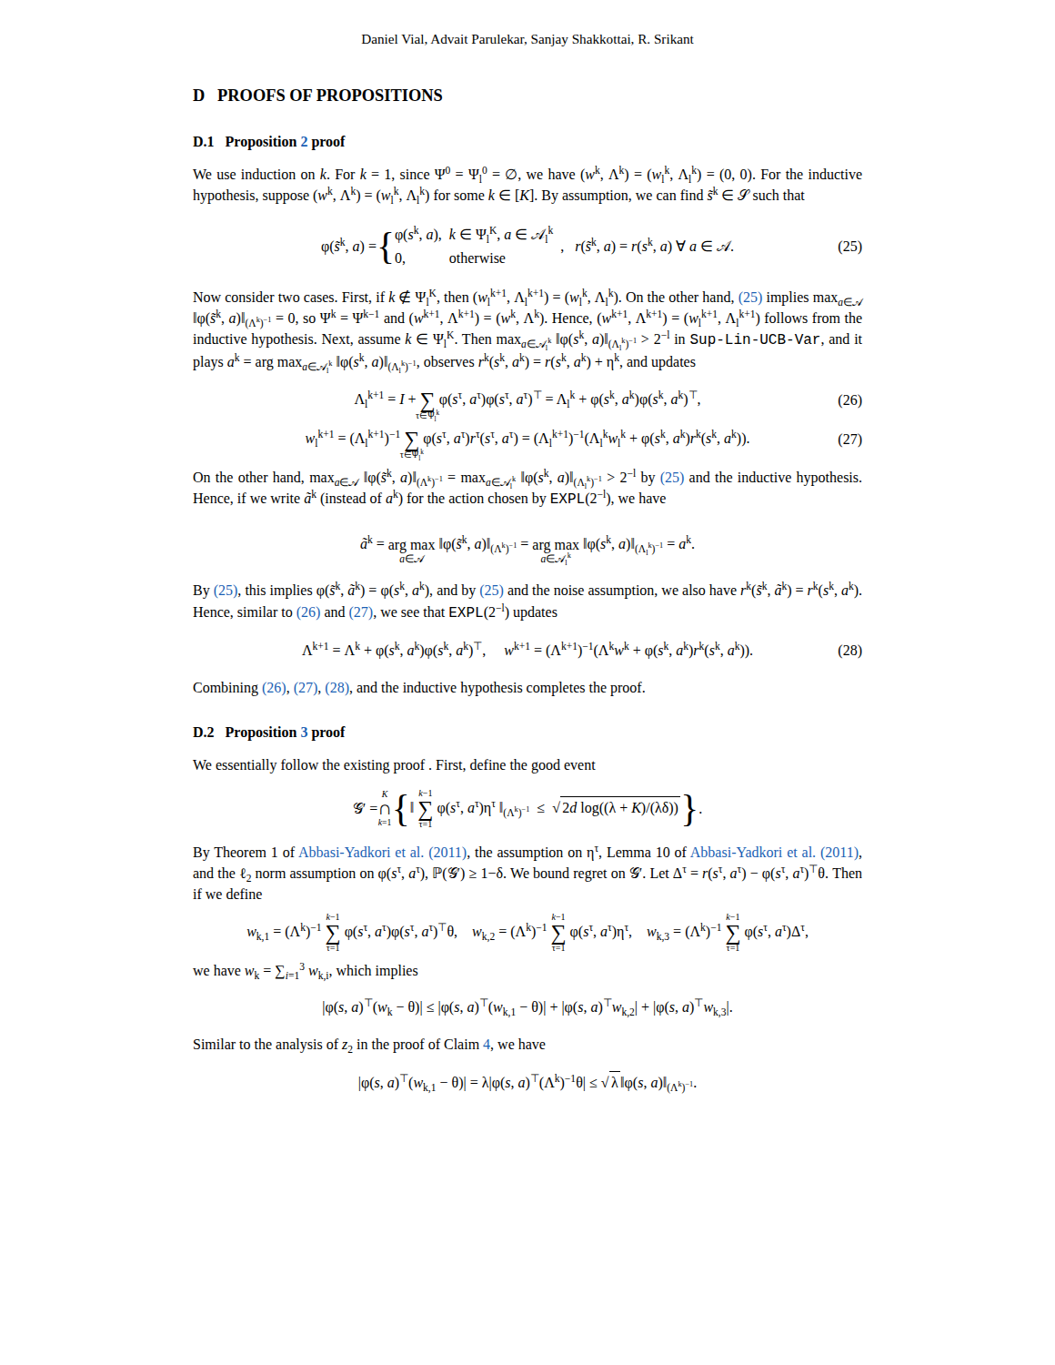Daniel Vial, Advait Parulekar, Sanjay Shakkottai, R. Srikant
D PROOFS OF PROPOSITIONS
D.1 Proposition 2 proof
We use induction on k. For k = 1, since Ψ0 = Ψl0 = ∅, we have (wk, Λk) = (wlk, Λlk) = (0, 0). For the inductive hypothesis, suppose (wk, Λk) = (wlk, Λlk) for some k ∈ [K]. By assumption, we can find s̃k ∈ 𝒮 such that
φ(s̃k, a) = {
| φ( s k , a ), | k ∈ Ψ l K , a ∈ 𝒜 l k |
| 0, | otherwise |
, r(s̃k, a) = r(sk, a) ∀ a ∈ 𝒜.
(25)
Now consider two cases. First, if k ∉ ΨlK, then (wlk+1, Λlk+1) = (wlk, Λlk). On the other hand, (25) implies maxa∈𝒜 ‖φ(s̃k, a)‖(Λk)−1 = 0, so Ψk = Ψk−1 and (wk+1, Λk+1) = (wk, Λk). Hence, (wk+1, Λk+1) = (wlk+1, Λlk+1) follows from the inductive hypothesis. Next, assume k ∈ ΨlK. Then maxa∈𝒜lk ‖φ(sk, a)‖(Λlk)−1 > 2−l in Sup-Lin-UCB-Var, and it plays ak = arg maxa∈𝒜lk ‖φ(sk, a)‖(Λlk)−1, observes rk(sk, ak) = r(sk, ak) + ηk, and updates
Λlk+1 = I + ∑τ∈Ψlk φ(sτ, aτ)φ(sτ, aτ)⊤ = Λlk + φ(sk, ak)φ(sk, ak)⊤,
(26)
wlk+1 = (Λlk+1)−1 ∑τ∈Ψlk φ(sτ, aτ)rτ(sτ, aτ) = (Λlk+1)−1(Λlkwlk + φ(sk, ak)rk(sk, ak)).
(27)
On the other hand, maxa∈𝒜 ‖φ(s̃k, a)‖(Λk)−1 = maxa∈𝒜lk ‖φ(sk, a)‖(Λlk)−1 > 2−l by (25) and the inductive hypothesis. Hence, if we write ãk (instead of ak) for the action chosen by EXPL(2−l), we have
ãk = arg maxa∈𝒜 ‖φ(s̃k, a)‖(Λk)−1 = arg maxa∈𝒜lk ‖φ(sk, a)‖(Λlk)−1 = ak.
By (25), this implies φ(s̃k, ãk) = φ(sk, ak), and by (25) and the noise assumption, we also have rk(s̃k, ãk) = rk(sk, ak). Hence, similar to (26) and (27), we see that EXPL(2−l) updates
Λk+1 = Λk + φ(sk, ak)φ(sk, ak)⊤, wk+1 = (Λk+1)−1(Λkwk + φ(sk, ak)rk(sk, ak)).
(28)
Combining (26), (27), (28), and the inductive hypothesis completes the proof.
D.2 Proposition 3 proof
We essentially follow the existing proof . First, define the good event
𝒢′ = ∩Kk=1 { ‖ ∑k−1 τ=1 φ(sτ, aτ)ητ ‖(Λk)−1 ≤ √2d log((λ + K)/(λδ)) } .
By Theorem 1 of Abbasi-Yadkori et al. (2011), the assumption on ητ, Lemma 10 of Abbasi-Yadkori et al. (2011), and the ℓ2 norm assumption on φ(sτ, aτ), ℙ(𝒢′) ≥ 1−δ. We bound regret on 𝒢′. Let Δτ = r(sτ, aτ) − φ(sτ, aτ)⊤θ. Then if we define
wk,1 = (Λk)−1 ∑k−1 τ=1 φ(sτ, aτ)φ(sτ, aτ)⊤θ, wk,2 = (Λk)−1 ∑k−1 τ=1 φ(sτ, aτ)ητ, wk,3 = (Λk)−1 ∑k−1 τ=1 φ(sτ, aτ)Δτ,
we have wk = ∑i=13 wk,i, which implies
|φ(s, a)⊤(wk − θ)| ≤ |φ(s, a)⊤(wk,1 − θ)| + |φ(s, a)⊤wk,2| + |φ(s, a)⊤wk,3|.
Similar to the analysis of z2 in the proof of Claim 4, we have
|φ(s, a)⊤(wk,1 − θ)| = λ|φ(s, a)⊤(Λk)−1θ| ≤ √λ‖φ(s, a)‖(Λk)−1.